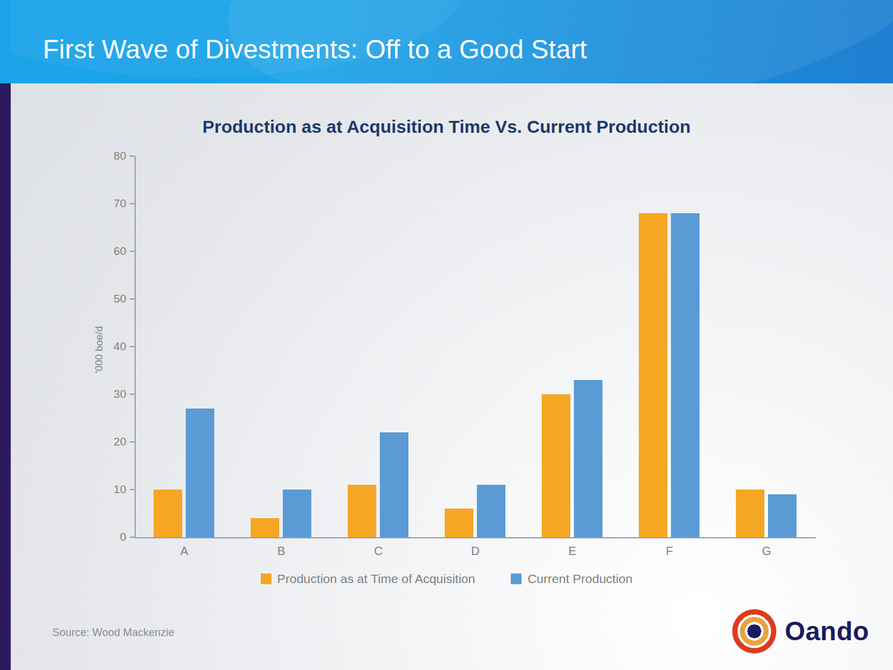First Wave of Divestments: Off to a Good Start
Production as at Acquisition Time Vs. Current Production
'000 boe/d
80 70 60 50 40 30 20 10 0
A
B
C
D
E
F
G
Production as at Time of Acquisition
Current Production
Source: Wood Mackenzie
Oando